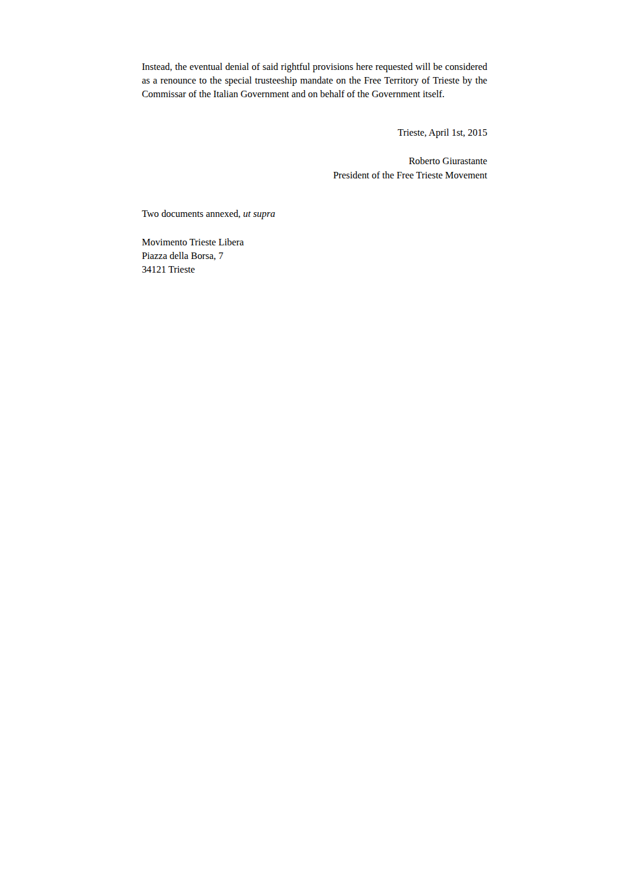Instead, the eventual denial of said rightful provisions here requested will be considered as a renounce to the special trusteeship mandate on the Free Territory of Trieste by the Commissar of the Italian Government and on behalf of the Government itself.
Trieste, April 1st, 2015
Roberto Giurastante
President of the Free Trieste Movement
Two documents annexed, ut supra
Movimento Trieste Libera
Piazza della Borsa, 7
34121 Trieste